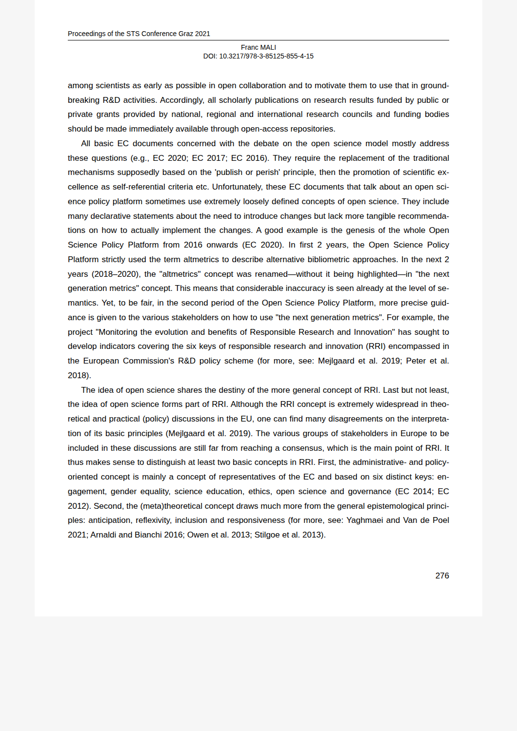Proceedings of the STS Conference Graz 2021 Franc MALI DOI: 10.3217/978-3-85125-855-4-15
among scientists as early as possible in open collaboration and to motivate them to use that in ground-breaking R&D activities. Accordingly, all scholarly publications on research results funded by public or private grants provided by national, regional and international research councils and funding bodies should be made immediately available through open-access repositories.
All basic EC documents concerned with the debate on the open science model mostly address these questions (e.g., EC 2020; EC 2017; EC 2016). They require the replacement of the traditional mechanisms supposedly based on the 'publish or perish' principle, then the promotion of scientific excellence as self-referential criteria etc. Unfortunately, these EC documents that talk about an open science policy platform sometimes use extremely loosely defined concepts of open science. They include many declarative statements about the need to introduce changes but lack more tangible recommendations on how to actually implement the changes. A good example is the genesis of the whole Open Science Policy Platform from 2016 onwards (EC 2020). In first 2 years, the Open Science Policy Platform strictly used the term altmetrics to describe alternative bibliometric approaches. In the next 2 years (2018–2020), the "altmetrics" concept was renamed—without it being highlighted—in "the next generation metrics" concept. This means that considerable inaccuracy is seen already at the level of semantics. Yet, to be fair, in the second period of the Open Science Policy Platform, more precise guidance is given to the various stakeholders on how to use "the next generation metrics". For example, the project "Monitoring the evolution and benefits of Responsible Research and Innovation" has sought to develop indicators covering the six keys of responsible research and innovation (RRI) encompassed in the European Commission's R&D policy scheme (for more, see: Mejlgaard et al. 2019; Peter et al. 2018).
The idea of open science shares the destiny of the more general concept of RRI. Last but not least, the idea of open science forms part of RRI. Although the RRI concept is extremely widespread in theoretical and practical (policy) discussions in the EU, one can find many disagreements on the interpretation of its basic principles (Mejlgaard et al. 2019). The various groups of stakeholders in Europe to be included in these discussions are still far from reaching a consensus, which is the main point of RRI. It thus makes sense to distinguish at least two basic concepts in RRI. First, the administrative- and policy-oriented concept is mainly a concept of representatives of the EC and based on six distinct keys: engagement, gender equality, science education, ethics, open science and governance (EC 2014; EC 2012). Second, the (meta)theoretical concept draws much more from the general epistemological principles: anticipation, reflexivity, inclusion and responsiveness (for more, see: Yaghmaei and Van de Poel 2021; Arnaldi and Bianchi 2016; Owen et al. 2013; Stilgoe et al. 2013).
276